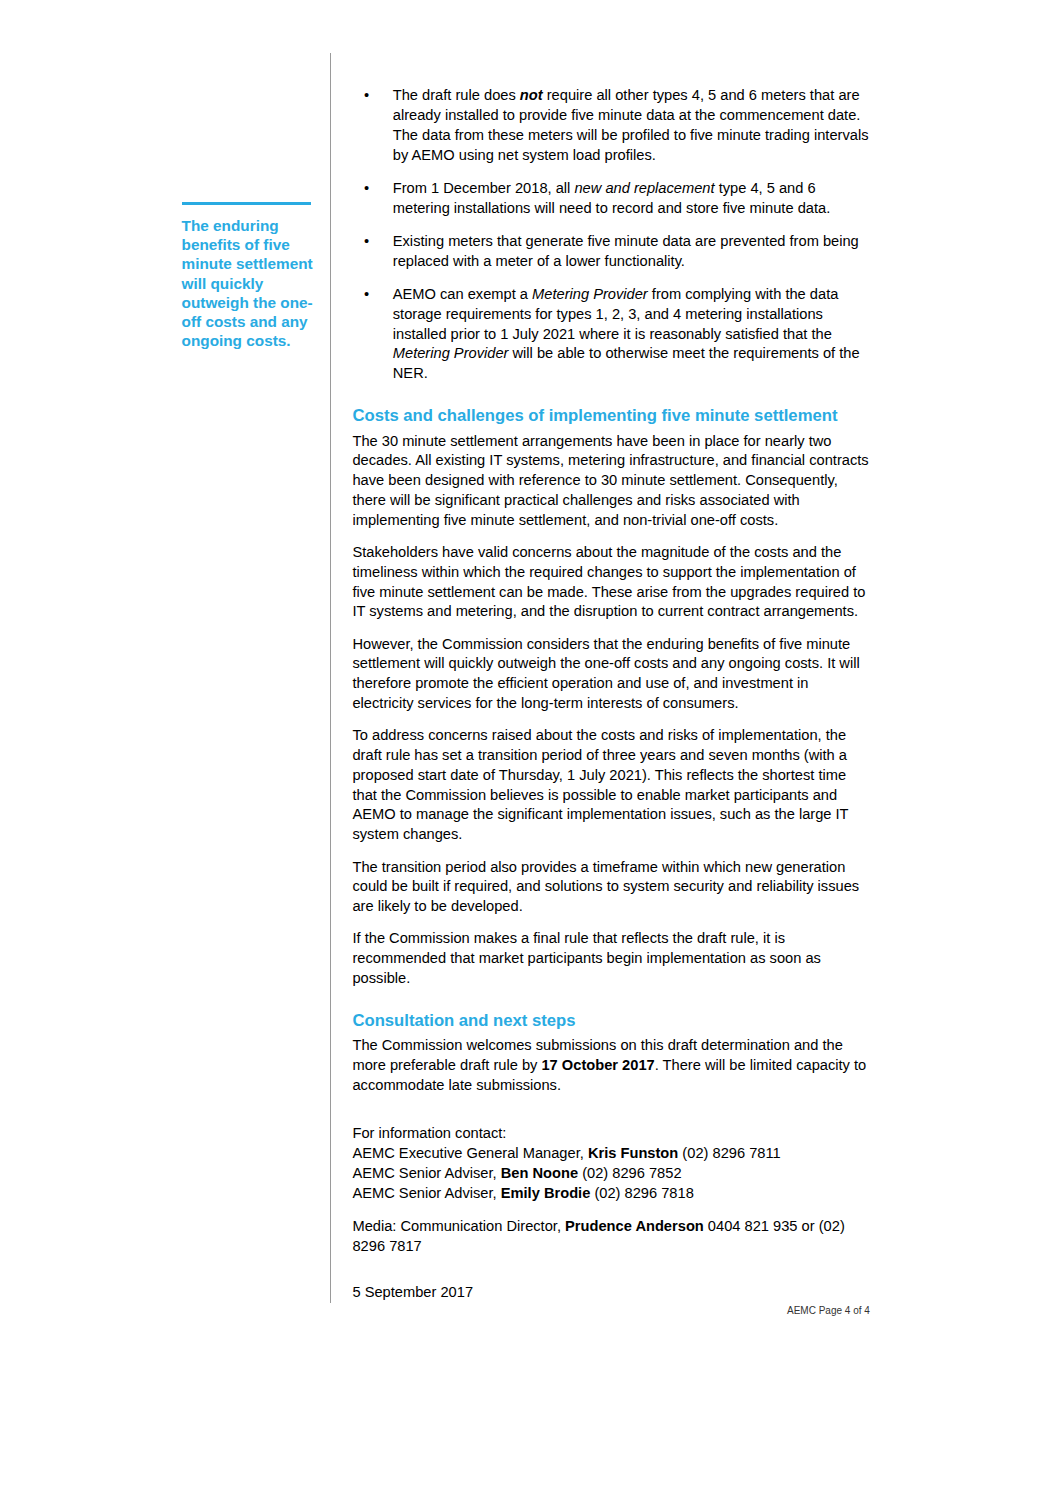The enduring benefits of five minute settlement will quickly outweigh the one-off costs and any ongoing costs.
The draft rule does not require all other types 4, 5 and 6 meters that are already installed to provide five minute data at the commencement date. The data from these meters will be profiled to five minute trading intervals by AEMO using net system load profiles.
From 1 December 2018, all new and replacement type 4, 5 and 6 metering installations will need to record and store five minute data.
Existing meters that generate five minute data are prevented from being replaced with a meter of a lower functionality.
AEMO can exempt a Metering Provider from complying with the data storage requirements for types 1, 2, 3, and 4 metering installations installed prior to 1 July 2021 where it is reasonably satisfied that the Metering Provider will be able to otherwise meet the requirements of the NER.
Costs and challenges of implementing five minute settlement
The 30 minute settlement arrangements have been in place for nearly two decades. All existing IT systems, metering infrastructure, and financial contracts have been designed with reference to 30 minute settlement. Consequently, there will be significant practical challenges and risks associated with implementing five minute settlement, and non-trivial one-off costs.
Stakeholders have valid concerns about the magnitude of the costs and the timeliness within which the required changes to support the implementation of five minute settlement can be made. These arise from the upgrades required to IT systems and metering, and the disruption to current contract arrangements.
However, the Commission considers that the enduring benefits of five minute settlement will quickly outweigh the one-off costs and any ongoing costs. It will therefore promote the efficient operation and use of, and investment in electricity services for the long-term interests of consumers.
To address concerns raised about the costs and risks of implementation, the draft rule has set a transition period of three years and seven months (with a proposed start date of Thursday, 1 July 2021). This reflects the shortest time that the Commission believes is possible to enable market participants and AEMO to manage the significant implementation issues, such as the large IT system changes.
The transition period also provides a timeframe within which new generation could be built if required, and solutions to system security and reliability issues are likely to be developed.
If the Commission makes a final rule that reflects the draft rule, it is recommended that market participants begin implementation as soon as possible.
Consultation and next steps
The Commission welcomes submissions on this draft determination and the more preferable draft rule by 17 October 2017. There will be limited capacity to accommodate late submissions.
For information contact:
AEMC Executive General Manager, Kris Funston (02) 8296 7811
AEMC Senior Adviser, Ben Noone (02) 8296 7852
AEMC Senior Adviser, Emily Brodie (02) 8296 7818
Media: Communication Director, Prudence Anderson 0404 821 935 or (02) 8296 7817
5 September 2017
AEMC Page 4 of 4